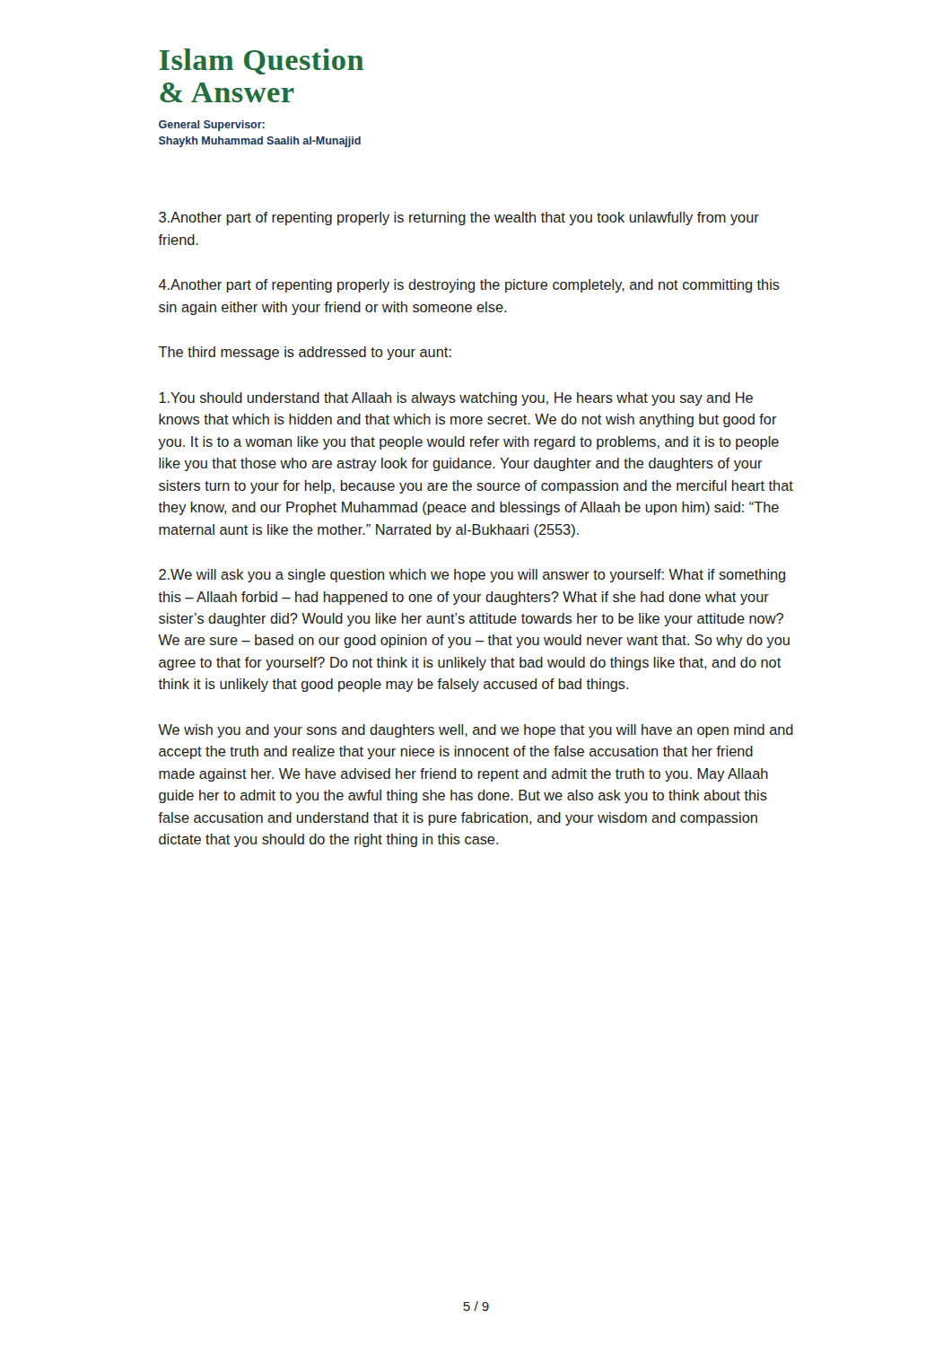Islam Question
& Answer
General Supervisor: Shaykh Muhammad Saalih al-Munajjid
3.Another part of repenting properly is returning the wealth that you took unlawfully from your friend.
4.Another part of repenting properly is destroying the picture completely, and not committing this sin again either with your friend or with someone else.
The third message is addressed to your aunt:
1.You should understand that Allaah is always watching you, He hears what you say and He knows that which is hidden and that which is more secret. We do not wish anything but good for you. It is to a woman like you that people would refer with regard to problems, and it is to people like you that those who are astray look for guidance. Your daughter and the daughters of your sisters turn to your for help, because you are the source of compassion and the merciful heart that they know, and our Prophet Muhammad (peace and blessings of Allaah be upon him) said: “The maternal aunt is like the mother.” Narrated by al-Bukhaari (2553).
2.We will ask you a single question which we hope you will answer to yourself: What if something this – Allaah forbid – had happened to one of your daughters? What if she had done what your sister’s daughter did? Would you like her aunt’s attitude towards her to be like your attitude now? We are sure – based on our good opinion of you – that you would never want that. So why do you agree to that for yourself? Do not think it is unlikely that bad would do things like that, and do not think it is unlikely that good people may be falsely accused of bad things.
We wish you and your sons and daughters well, and we hope that you will have an open mind and accept the truth and realize that your niece is innocent of the false accusation that her friend made against her. We have advised her friend to repent and admit the truth to you. May Allaah guide her to admit to you the awful thing she has done. But we also ask you to think about this false accusation and understand that it is pure fabrication, and your wisdom and compassion dictate that you should do the right thing in this case.
5 / 9